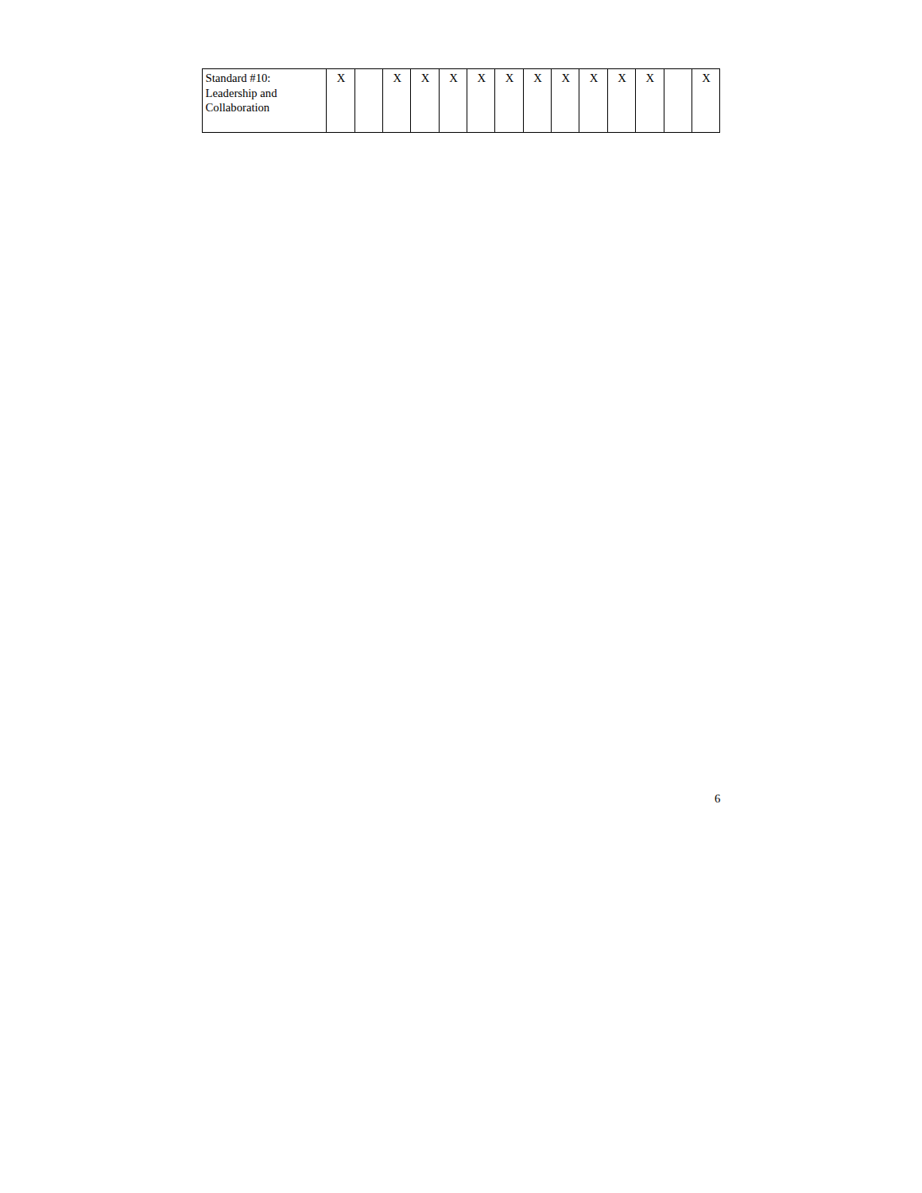| Standard #10: Leadership and Collaboration | X | | X | X | X | X | X | X | X | X | X | X | | X |
6